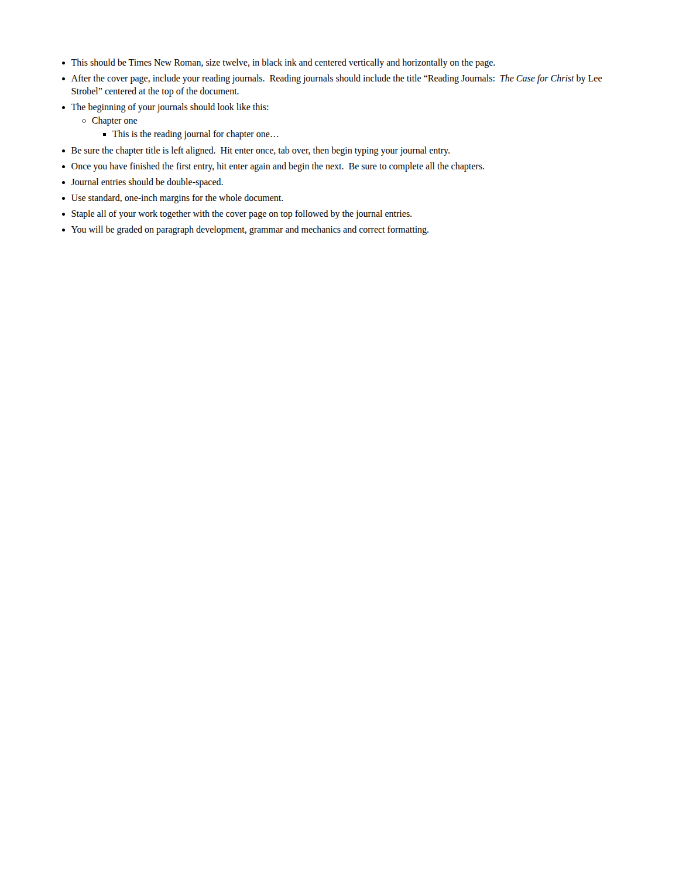This should be Times New Roman, size twelve, in black ink and centered vertically and horizontally on the page.
After the cover page, include your reading journals. Reading journals should include the title “Reading Journals: The Case for Christ by Lee Strobel” centered at the top of the document.
The beginning of your journals should look like this:
Chapter one
This is the reading journal for chapter one…
Be sure the chapter title is left aligned. Hit enter once, tab over, then begin typing your journal entry.
Once you have finished the first entry, hit enter again and begin the next. Be sure to complete all the chapters.
Journal entries should be double-spaced.
Use standard, one-inch margins for the whole document.
Staple all of your work together with the cover page on top followed by the journal entries.
You will be graded on paragraph development, grammar and mechanics and correct formatting.